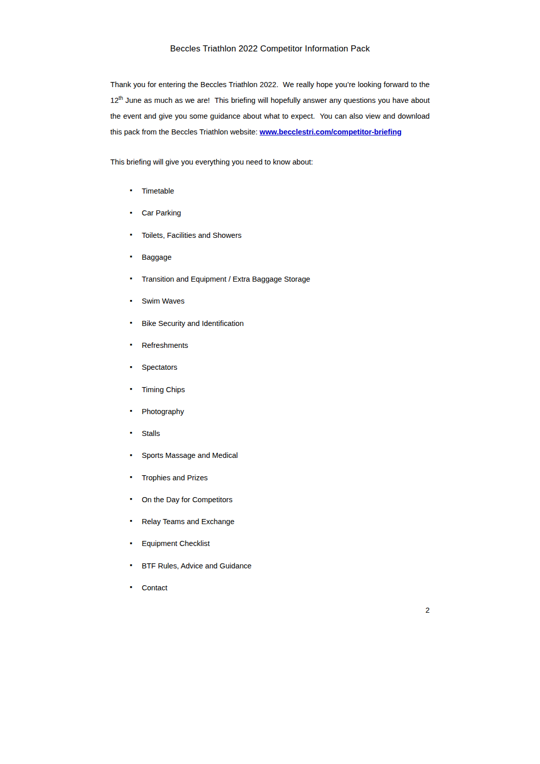Beccles Triathlon 2022 Competitor Information Pack
Thank you for entering the Beccles Triathlon 2022. We really hope you’re looking forward to the 12th June as much as we are! This briefing will hopefully answer any questions you have about the event and give you some guidance about what to expect. You can also view and download this pack from the Beccles Triathlon website: www.becclestri.com/competitor-briefing
This briefing will give you everything you need to know about:
Timetable
Car Parking
Toilets, Facilities and Showers
Baggage
Transition and Equipment / Extra Baggage Storage
Swim Waves
Bike Security and Identification
Refreshments
Spectators
Timing Chips
Photography
Stalls
Sports Massage and Medical
Trophies and Prizes
On the Day for Competitors
Relay Teams and Exchange
Equipment Checklist
BTF Rules, Advice and Guidance
Contact
2